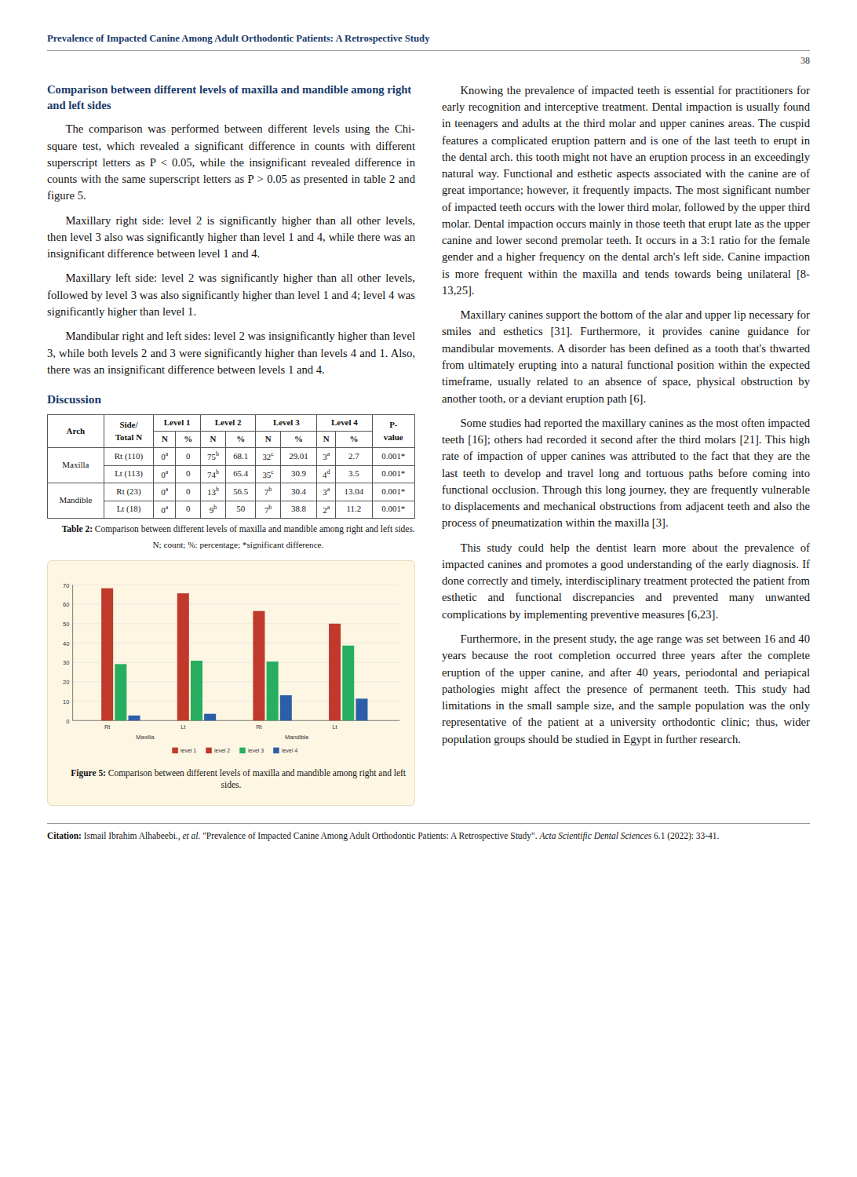Prevalence of Impacted Canine Among Adult Orthodontic Patients: A Retrospective Study
38
Comparison between different levels of maxilla and mandible among right and left sides
The comparison was performed between different levels using the Chi-square test, which revealed a significant difference in counts with different superscript letters as P < 0.05, while the insignificant revealed difference in counts with the same superscript letters as P > 0.05 as presented in table 2 and figure 5.
Maxillary right side: level 2 is significantly higher than all other levels, then level 3 also was significantly higher than level 1 and 4, while there was an insignificant difference between level 1 and 4.
Maxillary left side: level 2 was significantly higher than all other levels, followed by level 3 was also significantly higher than level 1 and 4; level 4 was significantly higher than level 1.
Mandibular right and left sides: level 2 was insignificantly higher than level 3, while both levels 2 and 3 were significantly higher than levels 4 and 1. Also, there was an insignificant difference between levels 1 and 4.
Discussion
| Arch | Side/ Total N | Level 1 | Level 2 | Level 3 | Level 4 | P- value |
| --- | --- | --- | --- | --- | --- | --- |
| N | % | N | % | N | % | N | % |
| Maxilla | Rt (110) | 0 a | 0 | 75 b | 68.1 | 32 c | 29.01 | 3 a | 2.7 | 0.001* |
| Lt (113) | 0 a | 0 | 74 b | 65.4 | 35 c | 30.9 | 4 d | 3.5 | 0.001* |
| Mandible | Rt (23) | 0 a | 0 | 13 b | 56.5 | 7 b | 30.4 | 3 a | 13.04 | 0.001* |
| Lt (18) | 0 a | 0 | 9 b | 50 | 7 b | 38.8 | 2 a | 11.2 | 0.001* |
Table 2: Comparison between different levels of maxilla and mandible among right and left sides.
N; count; %: percentage; *significant difference.
70 60 50 40 30 20 10 0 Rt Lt Rt Lt Maxilla Mandible level 1 level 2 level 3 level 4
Figure 5: Comparison between different levels of maxilla and mandible among right and left sides.
Knowing the prevalence of impacted teeth is essential for practitioners for early recognition and interceptive treatment. Dental impaction is usually found in teenagers and adults at the third molar and upper canines areas. The cuspid features a complicated eruption pattern and is one of the last teeth to erupt in the dental arch. this tooth might not have an eruption process in an exceedingly natural way. Functional and esthetic aspects associated with the canine are of great importance; however, it frequently impacts. The most significant number of impacted teeth occurs with the lower third molar, followed by the upper third molar. Dental impaction occurs mainly in those teeth that erupt late as the upper canine and lower second premolar teeth. It occurs in a 3:1 ratio for the female gender and a higher frequency on the dental arch's left side. Canine impaction is more frequent within the maxilla and tends towards being unilateral [8-13,25].
Maxillary canines support the bottom of the alar and upper lip necessary for smiles and esthetics [31]. Furthermore, it provides canine guidance for mandibular movements. A disorder has been defined as a tooth that's thwarted from ultimately erupting into a natural functional position within the expected timeframe, usually related to an absence of space, physical obstruction by another tooth, or a deviant eruption path [6].
Some studies had reported the maxillary canines as the most often impacted teeth [16]; others had recorded it second after the third molars [21]. This high rate of impaction of upper canines was attributed to the fact that they are the last teeth to develop and travel long and tortuous paths before coming into functional occlusion. Through this long journey, they are frequently vulnerable to displacements and mechanical obstructions from adjacent teeth and also the process of pneumatization within the maxilla [3].
This study could help the dentist learn more about the prevalence of impacted canines and promotes a good understanding of the early diagnosis. If done correctly and timely, interdisciplinary treatment protected the patient from esthetic and functional discrepancies and prevented many unwanted complications by implementing preventive measures [6,23].
Furthermore, in the present study, the age range was set between 16 and 40 years because the root completion occurred three years after the complete eruption of the upper canine, and after 40 years, periodontal and periapical pathologies might affect the presence of permanent teeth. This study had limitations in the small sample size, and the sample population was the only representative of the patient at a university orthodontic clinic; thus, wider population groups should be studied in Egypt in further research.
Citation: Ismail Ibrahim Alhabeebi., et al. "Prevalence of Impacted Canine Among Adult Orthodontic Patients: A Retrospective Study". Acta Scientific Dental Sciences 6.1 (2022): 33-41.